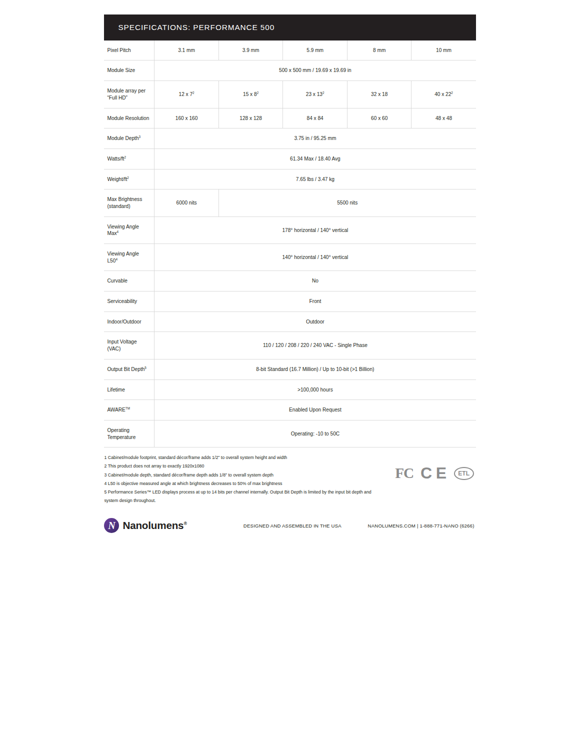SPECIFICATIONS: PERFORMANCE 500
| Pixel Pitch | 3.1 mm | 3.9 mm | 5.9 mm | 8 mm | 10 mm |
| Module Size | 500 x 500 mm / 19.69 x 19.69 in |
| Module array per “Full HD” | 12 x 7 2 | 15 x 8 2 | 23 x 13 2 | 32 x 18 | 40 x 22 2 |
| Module Resolution | 160 x 160 | 128 x 128 | 84 x 84 | 60 x 60 | 48 x 48 |
| Module Depth 3 | 3.75 in / 95.25 mm |
| Watts/ft 2 | 61.34 Max / 18.40 Avg |
| Weight/ft 2 | 7.65 lbs / 3.47 kg |
| Max Brightness (standard) | 6000 nits | 5500 nits |
| Viewing Angle Max 4 | 178° horizontal / 140° vertical |
| Viewing Angle L50 4 | 140° horizontal / 140° vertical |
| Curvable | No |
| Serviceability | Front |
| Indoor/Outdoor | Outdoor |
| Input Voltage (VAC) | 110 / 120 / 208 / 220 / 240 VAC - Single Phase |
| Output Bit Depth 5 | 8-bit Standard (16.7 Million) / Up to 10-bit (>1 Billion) |
| Lifetime | >100,000 hours |
| AWARE TM | Enabled Upon Request |
| Operating Temperature | Operating: -10 to 50C |
1 Cabinet/module footprint, standard décor/frame adds 1/2” to overall system height and width
2 This product does not array to exactly 1920x1080
3 Cabinet/module depth, standard décor/frame depth adds 1/8” to overall system depth
4 L50 is objective measured angle at which brightness decreases to 50% of max brightness
5 Performance Series™ LED displays process at up to 14 bits per channel internally. Output Bit Depth is limited by the input bit depth and
system design throughout.
FC C E ETL
N
Nanolumens®
DESIGNED AND ASSEMBLED IN THE USA
NANOLUMENS.COM | 1-888-771-NANO (6266)